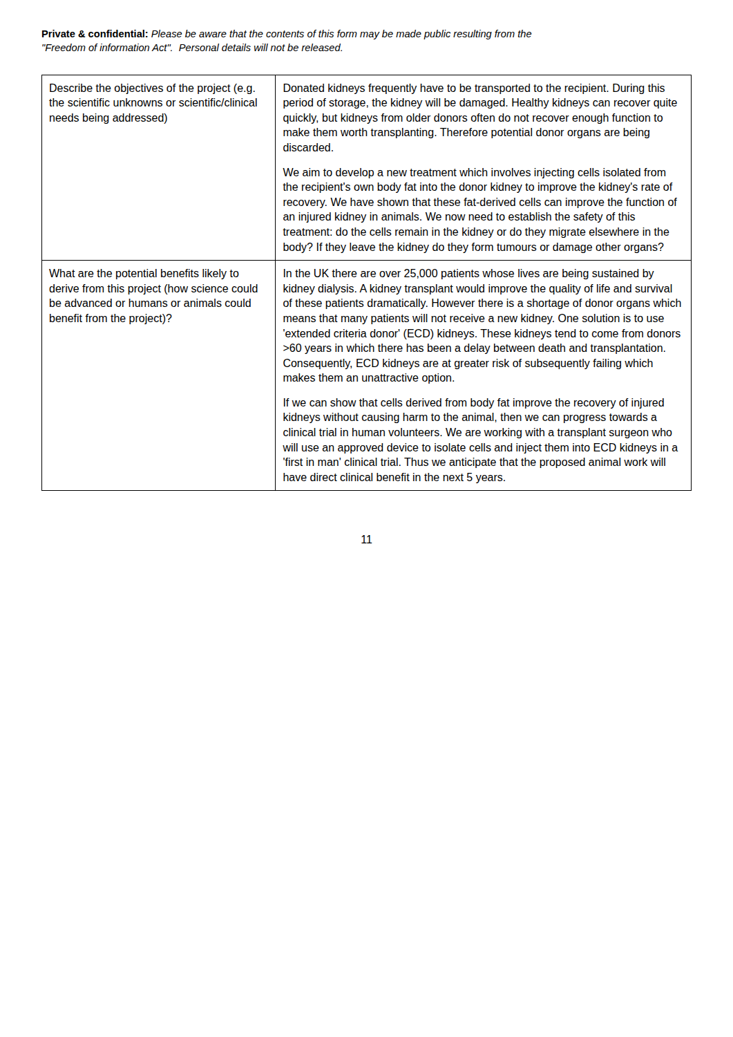Private & confidential: Please be aware that the contents of this form may be made public resulting from the
"Freedom of information Act". Personal details will not be released.
| Describe the objectives of the project (e.g. the scientific unknowns or scientific/clinical needs being addressed) | Donated kidneys frequently have to be transported to the recipient. During this period of storage, the kidney will be damaged. Healthy kidneys can recover quite quickly, but kidneys from older donors often do not recover enough function to make them worth transplanting. Therefore potential donor organs are being discarded. We aim to develop a new treatment which involves injecting cells isolated from the recipient's own body fat into the donor kidney to improve the kidney's rate of recovery. We have shown that these fat-derived cells can improve the function of an injured kidney in animals. We now need to establish the safety of this treatment: do the cells remain in the kidney or do they migrate elsewhere in the body? If they leave the kidney do they form tumours or damage other organs? |
| What are the potential benefits likely to derive from this project (how science could be advanced or humans or animals could benefit from the project)? | In the UK there are over 25,000 patients whose lives are being sustained by kidney dialysis. A kidney transplant would improve the quality of life and survival of these patients dramatically. However there is a shortage of donor organs which means that many patients will not receive a new kidney. One solution is to use 'extended criteria donor' (ECD) kidneys. These kidneys tend to come from donors >60 years in which there has been a delay between death and transplantation. Consequently, ECD kidneys are at greater risk of subsequently failing which makes them an unattractive option. If we can show that cells derived from body fat improve the recovery of injured kidneys without causing harm to the animal, then we can progress towards a clinical trial in human volunteers. We are working with a transplant surgeon who will use an approved device to isolate cells and inject them into ECD kidneys in a 'first in man' clinical trial. Thus we anticipate that the proposed animal work will have direct clinical benefit in the next 5 years. |
11